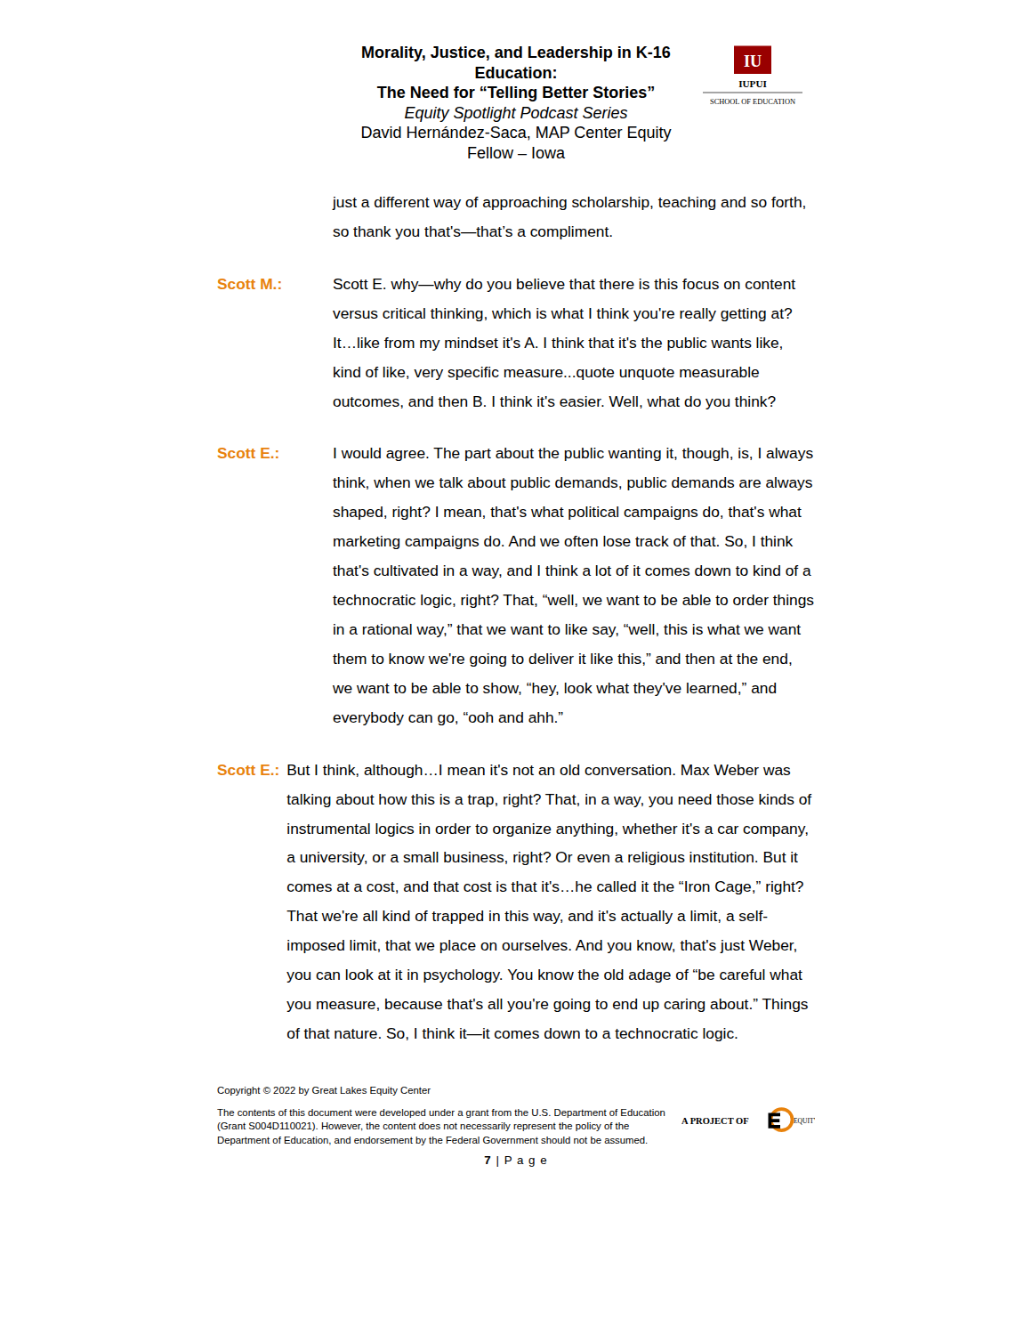Morality, Justice, and Leadership in K-16 Education:
The Need for “Telling Better Stories”
Equity Spotlight Podcast Series
David Hernández-Saca, MAP Center Equity Fellow – Iowa
just a different way of approaching scholarship, teaching and so forth, so thank you that's—that’s a compliment.
Scott M.:
Scott E. why—why do you believe that there is this focus on content versus critical thinking, which is what I think you're really getting at? It…like from my mindset it's A. I think that it's the public wants like, kind of like, very specific measure...quote unquote measurable outcomes, and then B. I think it's easier. Well, what do you think?
Scott E.:
I would agree. The part about the public wanting it, though, is, I always think, when we talk about public demands, public demands are always shaped, right? I mean, that's what political campaigns do, that's what marketing campaigns do. And we often lose track of that. So, I think that's cultivated in a way, and I think a lot of it comes down to kind of a technocratic logic, right? That, “well, we want to be able to order things in a rational way,” that we want to like say, “well, this is what we want them to know we're going to deliver it like this,” and then at the end, we want to be able to show, “hey, look what they've learned,” and everybody can go, “ooh and ahh.”
Scott E.:
But I think, although…I mean it's not an old conversation. Max Weber was talking about how this is a trap, right? That, in a way, you need those kinds of instrumental logics in order to organize anything, whether it's a car company, a university, or a small business, right? Or even a religious institution. But it comes at a cost, and that cost is that it's…he called it the “Iron Cage,” right? That we're all kind of trapped in this way, and it's actually a limit, a self-imposed limit, that we place on ourselves. And you know, that's just Weber, you can look at it in psychology. You know the old adage of “be careful what you measure, because that's all you're going to end up caring about.” Things of that nature. So, I think it—it comes down to a technocratic logic.
Copyright © 2022 by Great Lakes Equity Center
The contents of this document were developed under a grant from the U.S. Department of Education (Grant S004D110021). However, the content does not necessarily represent the policy of the Department of Education, and endorsement by the Federal Government should not be assumed.
7 | P a g e